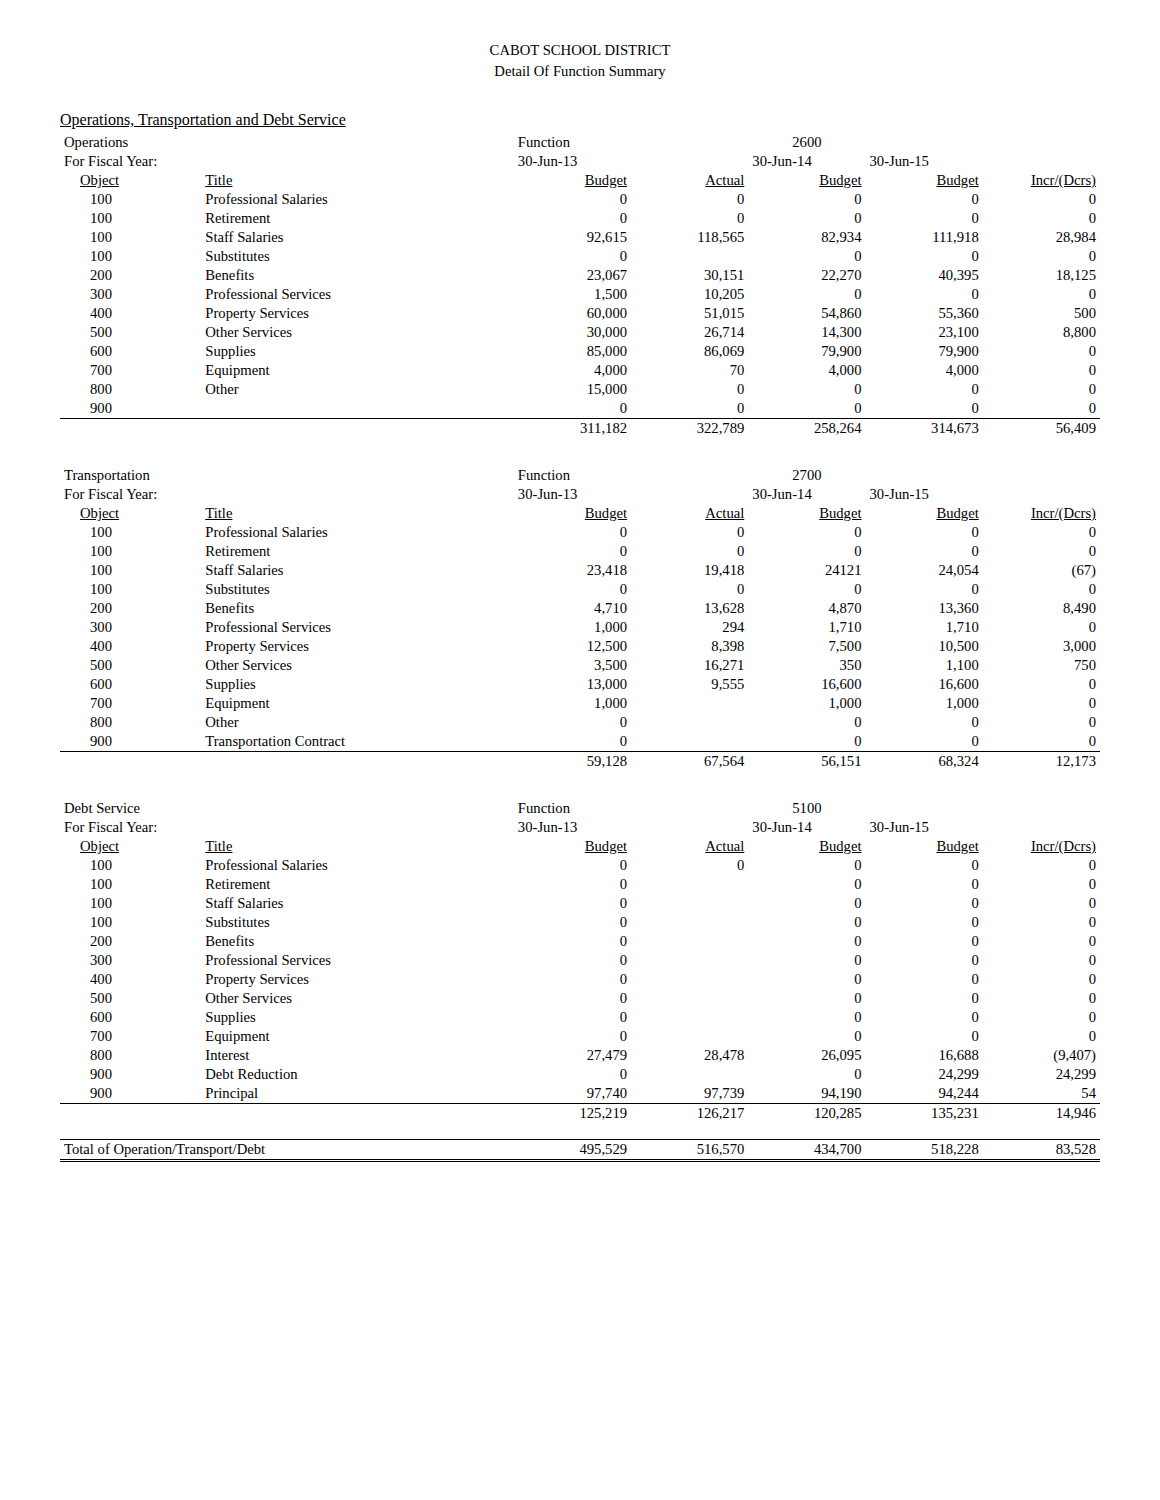CABOT SCHOOL DISTRICT
Detail Of Function Summary
Operations, Transportation and Debt Service
| Operations | Function | | 2600 | | |
| For Fiscal Year: | 30-Jun-13 | | 30-Jun-14 | 30-Jun-15 | |
| Object | Title | Budget | Actual | Budget | Budget | Incr/(Dcrs) |
| 100 | Professional Salaries | 0 | 0 | 0 | 0 | 0 |
| 100 | Retirement | 0 | 0 | 0 | 0 | 0 |
| 100 | Staff Salaries | 92,615 | 118,565 | 82,934 | 111,918 | 28,984 |
| 100 | Substitutes | 0 | | 0 | 0 | 0 |
| 200 | Benefits | 23,067 | 30,151 | 22,270 | 40,395 | 18,125 |
| 300 | Professional Services | 1,500 | 10,205 | 0 | 0 | 0 |
| 400 | Property Services | 60,000 | 51,015 | 54,860 | 55,360 | 500 |
| 500 | Other Services | 30,000 | 26,714 | 14,300 | 23,100 | 8,800 |
| 600 | Supplies | 85,000 | 86,069 | 79,900 | 79,900 | 0 |
| 700 | Equipment | 4,000 | 70 | 4,000 | 4,000 | 0 |
| 800 | Other | 15,000 | 0 | 0 | 0 | 0 |
| 900 | | 0 | 0 | 0 | 0 | 0 |
| | | 311,182 | 322,789 | 258,264 | 314,673 | 56,409 |
| Transportation | Function | | 2700 | | |
| For Fiscal Year: | 30-Jun-13 | | 30-Jun-14 | 30-Jun-15 | |
| Object | Title | Budget | Actual | Budget | Budget | Incr/(Dcrs) |
| 100 | Professional Salaries | 0 | 0 | 0 | 0 | 0 |
| 100 | Retirement | 0 | 0 | 0 | 0 | 0 |
| 100 | Staff Salaries | 23,418 | 19,418 | 24121 | 24,054 | (67) |
| 100 | Substitutes | 0 | 0 | 0 | 0 | 0 |
| 200 | Benefits | 4,710 | 13,628 | 4,870 | 13,360 | 8,490 |
| 300 | Professional Services | 1,000 | 294 | 1,710 | 1,710 | 0 |
| 400 | Property Services | 12,500 | 8,398 | 7,500 | 10,500 | 3,000 |
| 500 | Other Services | 3,500 | 16,271 | 350 | 1,100 | 750 |
| 600 | Supplies | 13,000 | 9,555 | 16,600 | 16,600 | 0 |
| 700 | Equipment | 1,000 | | 1,000 | 1,000 | 0 |
| 800 | Other | 0 | | 0 | 0 | 0 |
| 900 | Transportation Contract | 0 | | 0 | 0 | 0 |
| | | 59,128 | 67,564 | 56,151 | 68,324 | 12,173 |
| Debt Service | Function | | 5100 | | |
| For Fiscal Year: | 30-Jun-13 | | 30-Jun-14 | 30-Jun-15 | |
| Object | Title | Budget | Actual | Budget | Budget | Incr/(Dcrs) |
| 100 | Professional Salaries | 0 | 0 | 0 | 0 | 0 |
| 100 | Retirement | 0 | | 0 | 0 | 0 |
| 100 | Staff Salaries | 0 | | 0 | 0 | 0 |
| 100 | Substitutes | 0 | | 0 | 0 | 0 |
| 200 | Benefits | 0 | | 0 | 0 | 0 |
| 300 | Professional Services | 0 | | 0 | 0 | 0 |
| 400 | Property Services | 0 | | 0 | 0 | 0 |
| 500 | Other Services | 0 | | 0 | 0 | 0 |
| 600 | Supplies | 0 | | 0 | 0 | 0 |
| 700 | Equipment | 0 | | 0 | 0 | 0 |
| 800 | Interest | 27,479 | 28,478 | 26,095 | 16,688 | (9,407) |
| 900 | Debt Reduction | 0 | | 0 | 24,299 | 24,299 |
| 900 | Principal | 97,740 | 97,739 | 94,190 | 94,244 | 54 |
| | | 125,219 | 126,217 | 120,285 | 135,231 | 14,946 |
| Total of Operation/Transport/Debt | 495,529 | 516,570 | 434,700 | 518,228 | 83,528 |